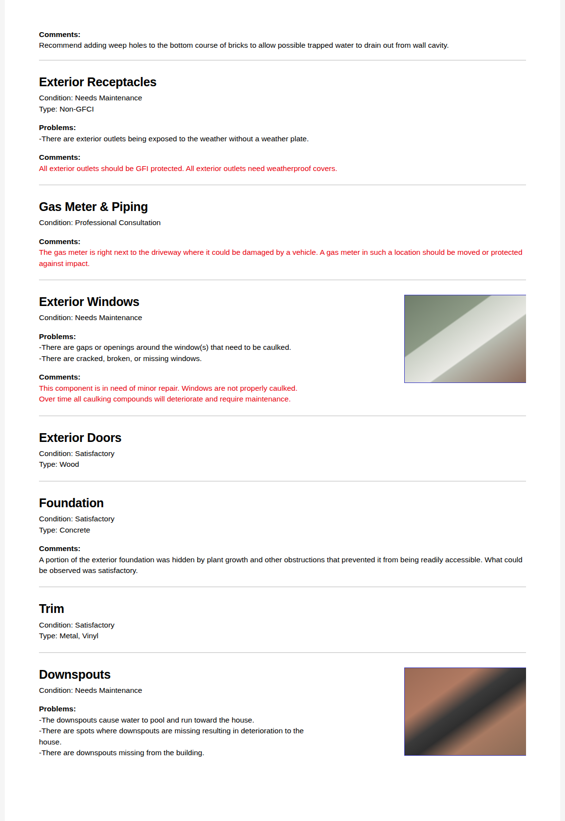Comments:
Recommend adding weep holes to the bottom course of bricks to allow possible trapped water to drain out from wall cavity.
Exterior Receptacles
Condition: Needs Maintenance
Type: Non-GFCI
Problems:
-There are exterior outlets being exposed to the weather without a weather plate.
Comments:
All exterior outlets should be GFI protected. All exterior outlets need weatherproof covers.
Gas Meter & Piping
Condition: Professional Consultation
Comments:
The gas meter is right next to the driveway where it could be damaged by a vehicle. A gas meter in such a location should be moved or protected against impact.
Exterior Windows
Condition: Needs Maintenance
Problems:
-There are gaps or openings around the window(s) that need to be caulked.
-There are cracked, broken, or missing windows.
Comments:
This component is in need of minor repair. Windows are not properly caulked. Over time all caulking compounds will deteriorate and require maintenance.
Exterior Doors
Condition: Satisfactory
Type: Wood
Foundation
Condition: Satisfactory
Type: Concrete
Comments:
A portion of the exterior foundation was hidden by plant growth and other obstructions that prevented it from being readily accessible. What could be observed was satisfactory.
Trim
Condition: Satisfactory
Type: Metal, Vinyl
Downspouts
Condition: Needs Maintenance
Problems:
-The downspouts cause water to pool and run toward the house.
-There are spots where downspouts are missing resulting in deterioration to the house.
-There are downspouts missing from the building.